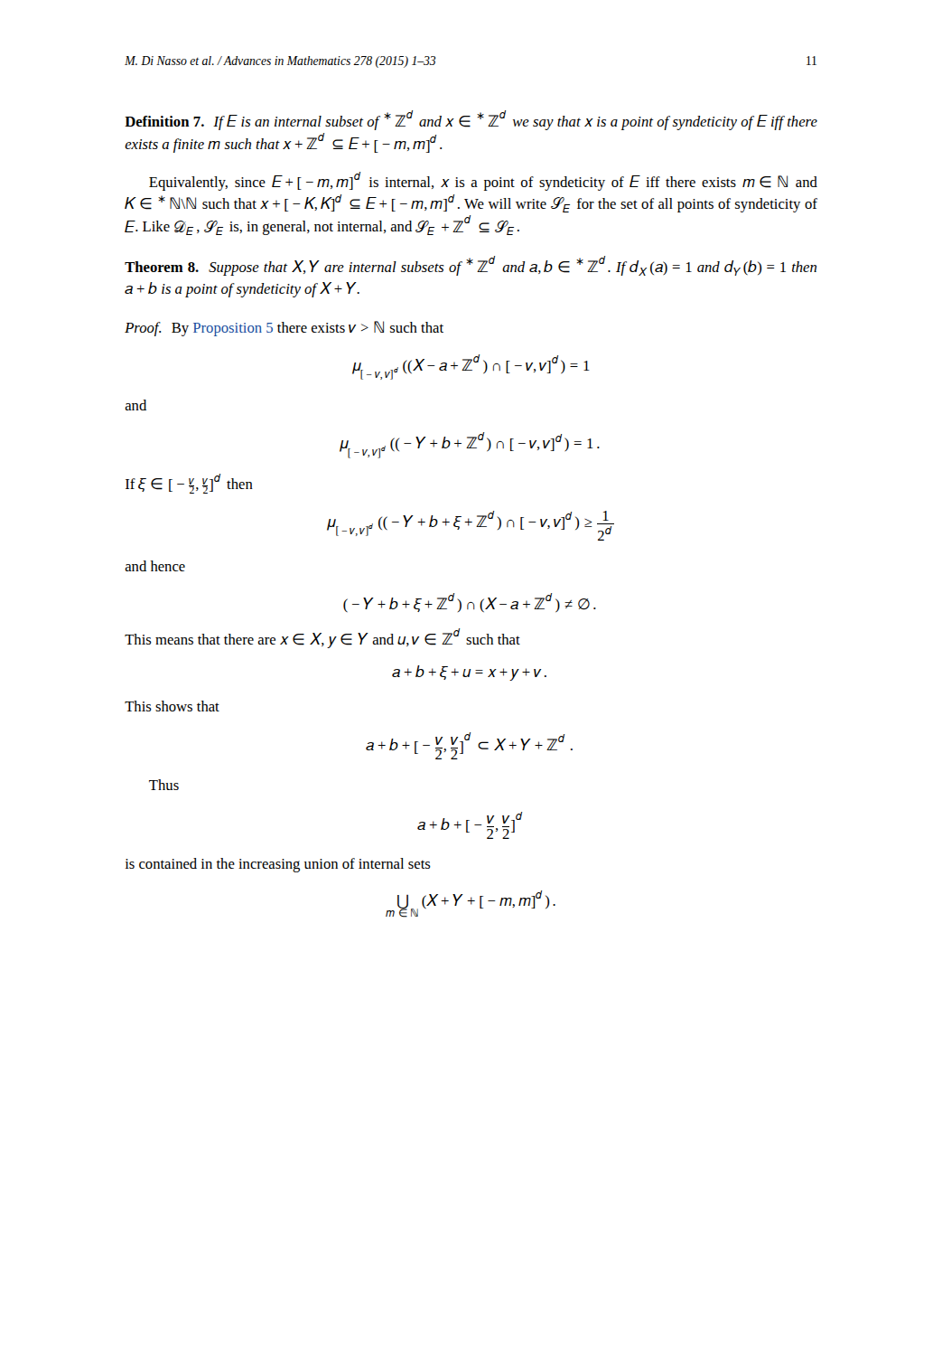M. Di Nasso et al. / Advances in Mathematics 278 (2015) 1–33 11
Definition 7. If E is an internal subset of ∗ℤd and x∈∗ℤd we say that x is a point of syndeticity of E iff there exists a finite m such that x+ℤd⊆E+[−m,m]d.
Equivalently, since E+[−m,m]d is internal, x is a point of syndeticity of E iff there exists m∈ℕ and K∈∗ℕ\ℕ such that x+[−K,K]d⊆E+[−m,m]d. We will write 𝒮E for the set of all points of syndeticity of E. Like 𝒟E, 𝒮E is, in general, not internal, and 𝒮E+ℤd⊆𝒮E.
Theorem 8. Suppose that X,Y are internal subsets of ∗ℤd and a,b∈∗ℤd. If dX(a)=1 and dY(b)=1 then a+b is a point of syndeticity of X+Y.
Proof. By Proposition 5 there exists ν>ℕ such that
μ[−ν,ν]d ( (X−a+ℤd) ∩ [−ν,ν]d ) =1
and
μ[−ν,ν]d ( (−Y+b+ℤd) ∩ [−ν,ν]d ) =1.
If ξ∈[−ν2,ν2]d then
μ[−ν,ν]d ( (−Y+b+ξ+ℤd) ∩ [−ν,ν]d ) ≥ 12d
and hence
(−Y+b+ξ+ℤd) ∩ (X−a+ℤd) ≠∅.
This means that there are x∈X, y∈Y and u,v∈ℤd such that
a+b+ξ+u=x+y+v.
This shows that
a+b+ [−ν2,ν2]d ⊂X+Y+ℤd.
Thus
a+b+ [−ν2,ν2]d
is contained in the increasing union of internal sets
⋃ m∈ℕ (X+Y+[−m,m]d) .